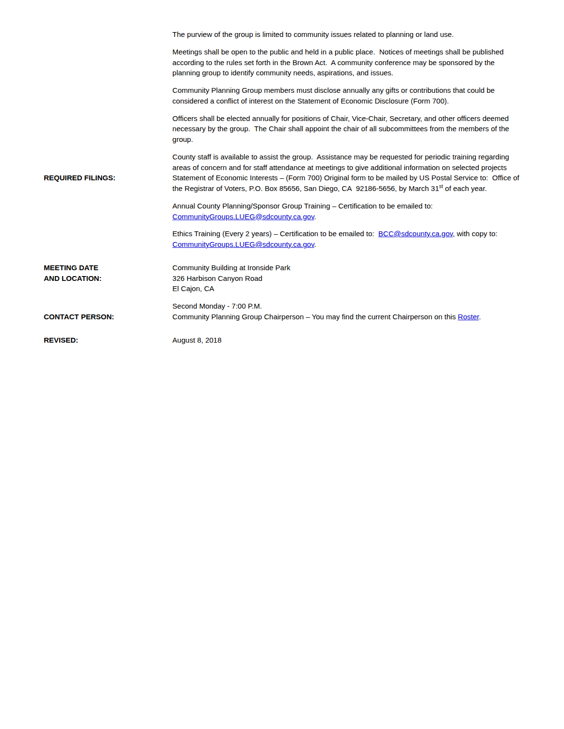| | The purview of the group is limited to community issues related to planning or land use. Meetings shall be open to the public and held in a public place. Notices of meetings shall be published according to the rules set forth in the Brown Act. A community conference may be sponsored by the planning group to identify community needs, aspirations, and issues. Community Planning Group members must disclose annually any gifts or contributions that could be considered a conflict of interest on the Statement of Economic Disclosure (Form 700). Officers shall be elected annually for positions of Chair, Vice-Chair, Secretary, and other officers deemed necessary by the group. The Chair shall appoint the chair of all subcommittees from the members of the group. County staff is available to assist the group. Assistance may be requested for periodic training regarding areas of concern and for staff attendance at meetings to give additional information on selected projects |
| REQUIRED FILINGS: | Statement of Economic Interests – (Form 700) Original form to be mailed by US Postal Service to: Office of the Registrar of Voters, P.O. Box 85656, San Diego, CA 92186-5656, by March 31 st of each year. Annual County Planning/Sponsor Group Training – Certification to be emailed to: CommunityGroups.LUEG@sdcounty.ca.gov . Ethics Training (Every 2 years) – Certification to be emailed to: BCC@sdcounty.ca.gov , with copy to: CommunityGroups.LUEG@sdcounty.ca.gov . |
| MEETING DATE AND LOCATION: | Community Building at Ironside Park 326 Harbison Canyon Road El Cajon, CA Second Monday - 7:00 P.M. |
| CONTACT PERSON: | Community Planning Group Chairperson – You may find the current Chairperson on this Roster . |
| REVISED: | August 8, 2018 |